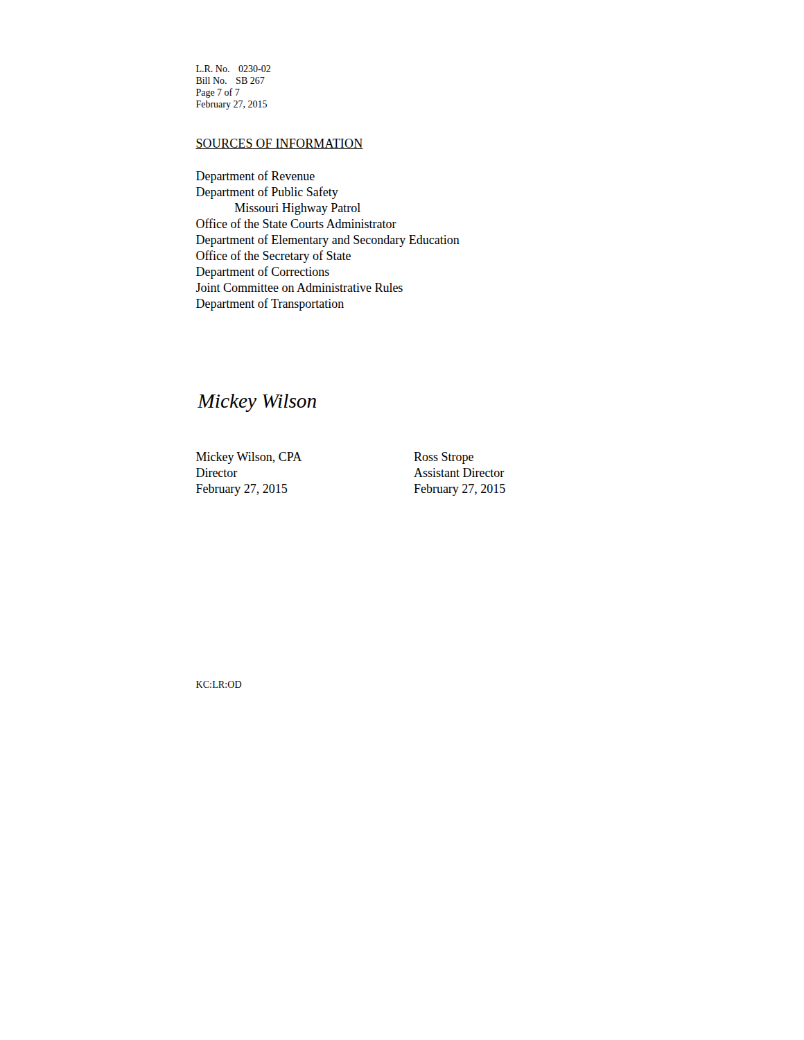L.R. No. 0230-02
Bill No. SB 267
Page 7 of 7
February 27, 2015
SOURCES OF INFORMATION
Department of Revenue
Department of Public Safety
Missouri Highway Patrol
Office of the State Courts Administrator
Department of Elementary and Secondary Education
Office of the Secretary of State
Department of Corrections
Joint Committee on Administrative Rules
Department of Transportation
Mickey Wilson
| Mickey Wilson, CPA | Ross Strope |
| Director | Assistant Director |
| February 27, 2015 | February 27, 2015 |
KC:LR:OD